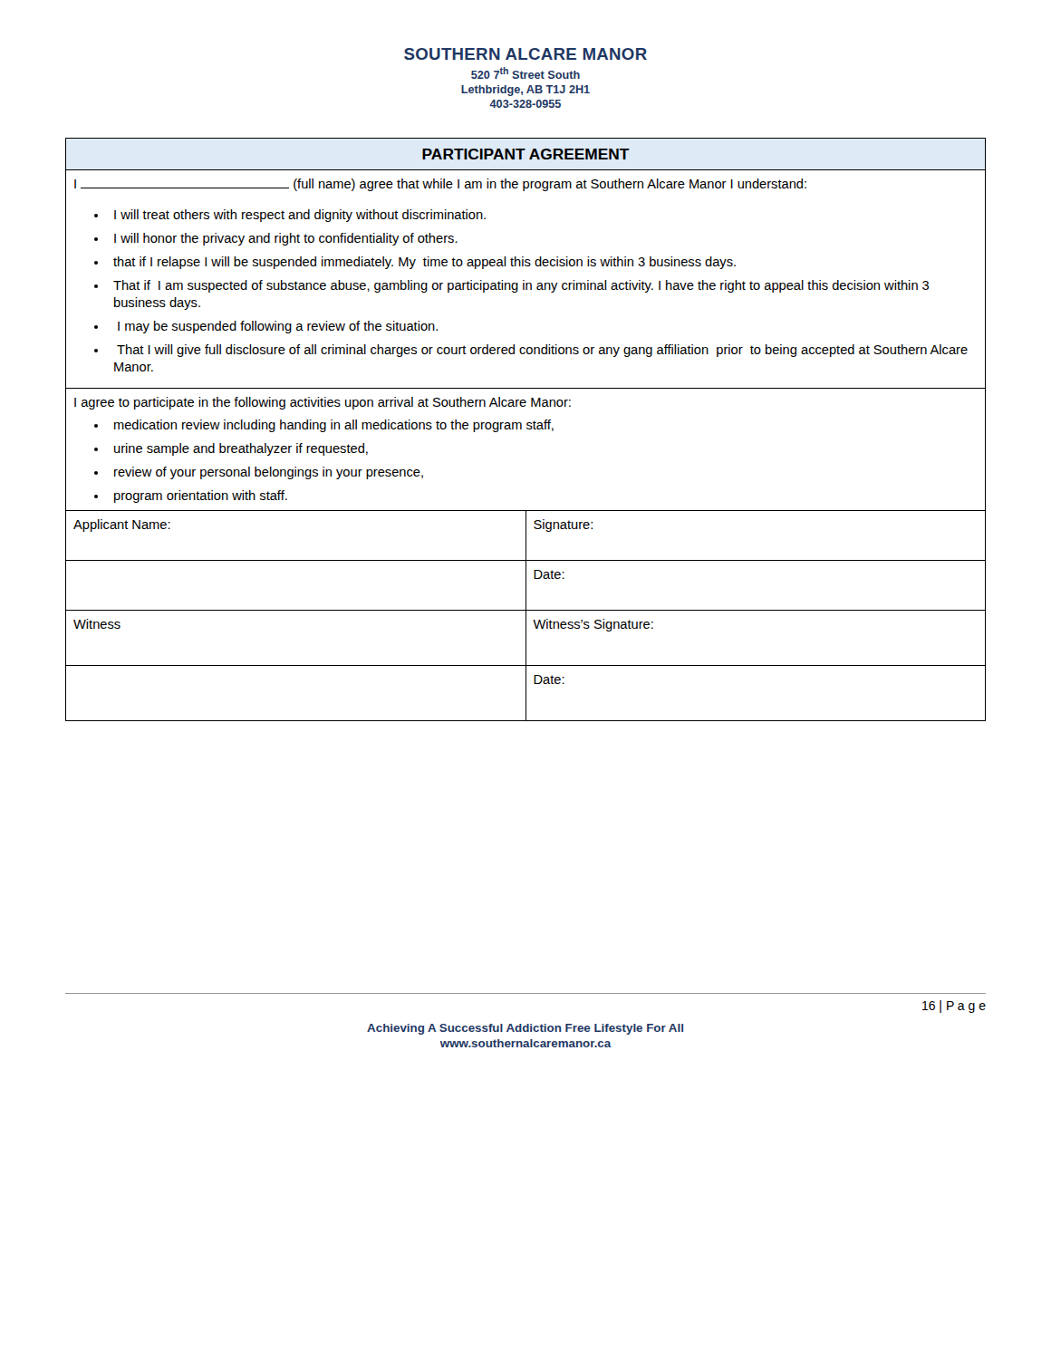SOUTHERN ALCARE MANOR
520 7th Street South
Lethbridge, AB T1J 2H1
403-328-0955
| PARTICIPANT AGREEMENT |
| I (full name) agree that while I am in the program at Southern Alcare Manor I understand: I will treat others with respect and dignity without discrimination. I will honor the privacy and right to confidentiality of others. that if I relapse I will be suspended immediately. My time to appeal this decision is within 3 business days. That if I am suspected of substance abuse, gambling or participating in any criminal activity. I have the right to appeal this decision within 3 business days. I may be suspended following a review of the situation. That I will give full disclosure of all criminal charges or court ordered conditions or any gang affiliation prior to being accepted at Southern Alcare Manor. |
| I agree to participate in the following activities upon arrival at Southern Alcare Manor: medication review including handing in all medications to the program staff, urine sample and breathalyzer if requested, review of your personal belongings in your presence, program orientation with staff. |
| Applicant Name: | Signature: |
| | Date: |
| Witness | Witness’s Signature: |
| | Date: |
16 | P a g e
Achieving A Successful Addiction Free Lifestyle For All
www.southernalcaremanor.ca